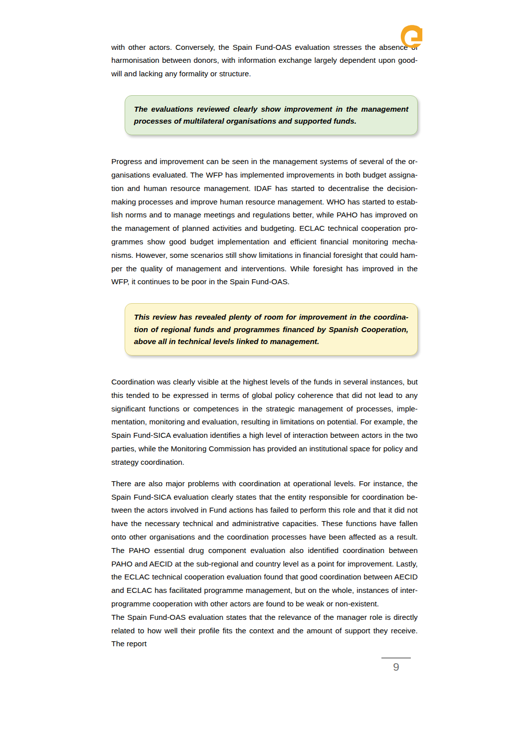with other actors. Conversely, the Spain Fund-OAS evaluation stresses the absence of harmonisation between donors, with information exchange largely dependent upon goodwill and lacking any formality or structure.
The evaluations reviewed clearly show improvement in the management processes of multilateral organisations and supported funds.
Progress and improvement can be seen in the management systems of several of the organisations evaluated. The WFP has implemented improvements in both budget assignation and human resource management. IDAF has started to decentralise the decision-making processes and improve human resource management. WHO has started to establish norms and to manage meetings and regulations better, while PAHO has improved on the management of planned activities and budgeting. ECLAC technical cooperation programmes show good budget implementation and efficient financial monitoring mechanisms. However, some scenarios still show limitations in financial foresight that could hamper the quality of management and interventions. While foresight has improved in the WFP, it continues to be poor in the Spain Fund-OAS.
This review has revealed plenty of room for improvement in the coordination of regional funds and programmes financed by Spanish Cooperation, above all in technical levels linked to management.
Coordination was clearly visible at the highest levels of the funds in several instances, but this tended to be expressed in terms of global policy coherence that did not lead to any significant functions or competences in the strategic management of processes, implementation, monitoring and evaluation, resulting in limitations on potential. For example, the Spain Fund-SICA evaluation identifies a high level of interaction between actors in the two parties, while the Monitoring Commission has provided an institutional space for policy and strategy coordination.
There are also major problems with coordination at operational levels. For instance, the Spain Fund-SICA evaluation clearly states that the entity responsible for coordination between the actors involved in Fund actions has failed to perform this role and that it did not have the necessary technical and administrative capacities. These functions have fallen onto other organisations and the coordination processes have been affected as a result. The PAHO essential drug component evaluation also identified coordination between PAHO and AECID at the sub-regional and country level as a point for improvement. Lastly, the ECLAC technical cooperation evaluation found that good coordination between AECID and ECLAC has facilitated programme management, but on the whole, instances of interprogramme cooperation with other actors are found to be weak or non-existent.
The Spain Fund-OAS evaluation states that the relevance of the manager role is directly related to how well their profile fits the context and the amount of support they receive. The report
9